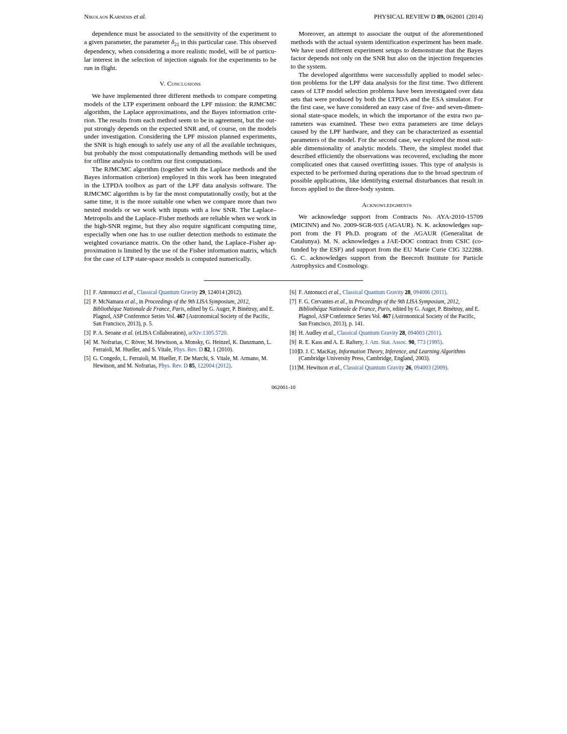Nikolaos Karnesis et al. PHYSICAL REVIEW D 89, 062001 (2014)
dependence must be associated to the sensitivity of the experiment to a given parameter, the parameter δ21 in this particular case. This observed dependency, when considering a more realistic model, will be of particular interest in the selection of injection signals for the experiments to be run in flight.
V. Conclusions
We have implemented three different methods to compare competing models of the LTP experiment onboard the LPF mission: the RJMCMC algorithm, the Laplace approximations, and the Bayes information criterion. The results from each method seem to be in agreement, but the output strongly depends on the expected SNR and, of course, on the models under investigation. Considering the LPF mission planned experiments, the SNR is high enough to safely use any of all the available techniques, but probably the most computationally demanding methods will be used for offline analysis to confirm our first computations.
The RJMCMC algorithm (together with the Laplace methods and the Bayes information criterion) employed in this work has been integrated in the LTPDA toolbox as part of the LPF data analysis software. The RJMCMC algorithm is by far the most computationally costly, but at the same time, it is the more suitable one when we compare more than two nested models or we work with inputs with a low SNR. The Laplace–Metropolis and the Laplace–Fisher methods are reliable when we work in the high-SNR regime, but they also require significant computing time, especially when one has to use outlier detection methods to estimate the weighted covariance matrix. On the other hand, the Laplace–Fisher approximation is limited by the use of the Fisher information matrix, which for the case of LTP state-space models is computed numerically.
Moreover, an attempt to associate the output of the aforementioned methods with the actual system identification experiment has been made. We have used different experiment setups to demonstrate that the Bayes factor depends not only on the SNR but also on the injection frequencies to the system.
The developed algorithms were successfully applied to model selection problems for the LPF data analysis for the first time. Two different cases of LTP model selection problems have been investigated over data sets that were produced by both the LTPDA and the ESA simulator. For the first case, we have considered an easy case of five- and seven-dimensional state-space models, in which the importance of the extra two parameters was examined. These two extra parameters are time delays caused by the LPF hardware, and they can be characterized as essential parameters of the model. For the second case, we explored the most suitable dimensionality of analytic models. There, the simplest model that described efficiently the observations was recovered, excluding the more complicated ones that caused overfitting issues. This type of analysis is expected to be performed during operations due to the broad spectrum of possible applications, like identifying external disturbances that result in forces applied to the three-body system.
Acknowledgments
We acknowledge support from Contracts No. AYA-2010-15709 (MICINN) and No. 2009-SGR-935 (AGAUR). N. K. acknowledges support from the FI Ph.D. program of the AGAUR (Generalitat de Catalunya). M. N. acknowledges a JAE-DOC contract from CSIC (co-funded by the ESF) and support from the EU Marie Curie CIG 322288. G. C. acknowledges support from the Beecroft Institute for Particle Astrophysics and Cosmology.
[1] F. Antonucci et al., Classical Quantum Gravity 29, 124014 (2012).
[2] P. McNamara et al., in Proceedings of the 9th LISA Symposium, 2012, Bibliothéque Nationale de France, Paris, edited by G. Auger, P. Binétruy, and E. Plagnol, ASP Conference Series Vol. 467 (Astronomical Society of the Pacific, San Francisco, 2013), p. 5.
[3] P. A. Seoane et al. (eLISA Collaboration), arXiv:1305.5720.
[4] M. Nofrarias, C. Röver, M. Hewitson, a. Monsky, G. Heinzel, K. Danzmann, L. Ferraioli, M. Hueller, and S. Vitale, Phys. Rev. D 82, 1 (2010).
[5] G. Congedo, L. Ferraioli, M. Hueller, F. De Marchi, S. Vitale, M. Armano, M. Hewitson, and M. Nofrarias, Phys. Rev. D 85, 122004 (2012).
[6] F. Antonucci et al., Classical Quantum Gravity 28, 094006 (2011).
[7] F. G. Cervantes et al., in Proceedings of the 9th LISA Symposium, 2012, Bibliothéque Nationale de France, Paris, edited by G. Auger, P. Binétruy, and E. Plagnol, ASP Conference Series Vol. 467 (Astronomical Society of the Pacific, San Francisco, 2013), p. 141.
[8] H. Audley et al., Classical Quantum Gravity 28, 094003 (2011).
[9] R. E. Kass and A. E. Raftery, J. Am. Stat. Assoc. 90, 773 (1995).
[10] D. J. C. MacKay, Information Theory, Inference, and Learning Algorithms (Cambridge University Press, Cambridge, England, 2003).
[11] M. Hewitson et al., Classical Quantum Gravity 26, 094003 (2009).
062001-10